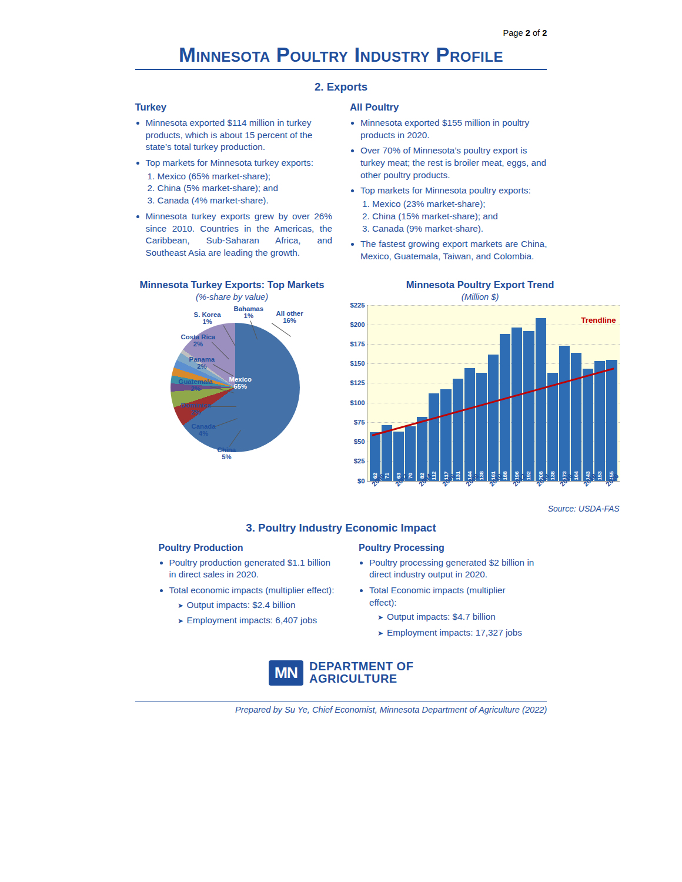Page 2 of 2
Minnesota Poultry Industry Profile
2. Exports
Turkey
Minnesota exported $114 million in turkey products, which is about 15 percent of the state’s total turkey production.
Top markets for Minnesota turkey exports:
Mexico (65% market-share);
China (5% market-share); and
Canada (4% market-share).
Minnesota turkey exports grew by over 26% since 2010. Countries in the Americas, the Caribbean, Sub-Saharan Africa, and Southeast Asia are leading the growth.
All Poultry
Minnesota exported $155 million in poultry products in 2020.
Over 70% of Minnesota’s poultry export is turkey meat; the rest is broiler meat, eggs, and other poultry products.
Top markets for Minnesota poultry exports:
Mexico (23% market-share);
China (15% market-share); and
Canada (9% market-share).
The fastest growing export markets are China, Mexico, Guatemala, Taiwan, and Colombia.
Minnesota Turkey Exports: Top Markets
(%-share by value)
Mexico
65%
All other
16%
Bahamas
1%
S. Korea
1%
Costa Rica
2%
Panama
2%
Guatemala
2%
Dominica
2%
Canada
4%
China
5%
Minnesota Poultry Export Trend
(Million $)
$225 $200 $175 $150 $125 $100 $75 $50 $25 $0
62
71
63
70
82
112
117
131
144
138
161
188
196
192
208
138
173
164
143
153
155
Trendline
2000 2002 2004 2006 2008 2010 2012 2014 2016 2018 2020
Source: USDA-FAS
3. Poultry Industry Economic Impact
Poultry Production
Poultry production generated $1.1 billion in direct sales in 2020.
Total economic impacts (multiplier effect):
Output impacts: $2.4 billion
Employment impacts: 6,407 jobs
Poultry Processing
Poultry processing generated $2 billion in direct industry output in 2020.
Total Economic impacts (multiplier effect):
Output impacts: $4.7 billion
Employment impacts: 17,327 jobs
MN
DEPARTMENT OF
AGRICULTURE
Prepared by Su Ye, Chief Economist, Minnesota Department of Agriculture (2022)